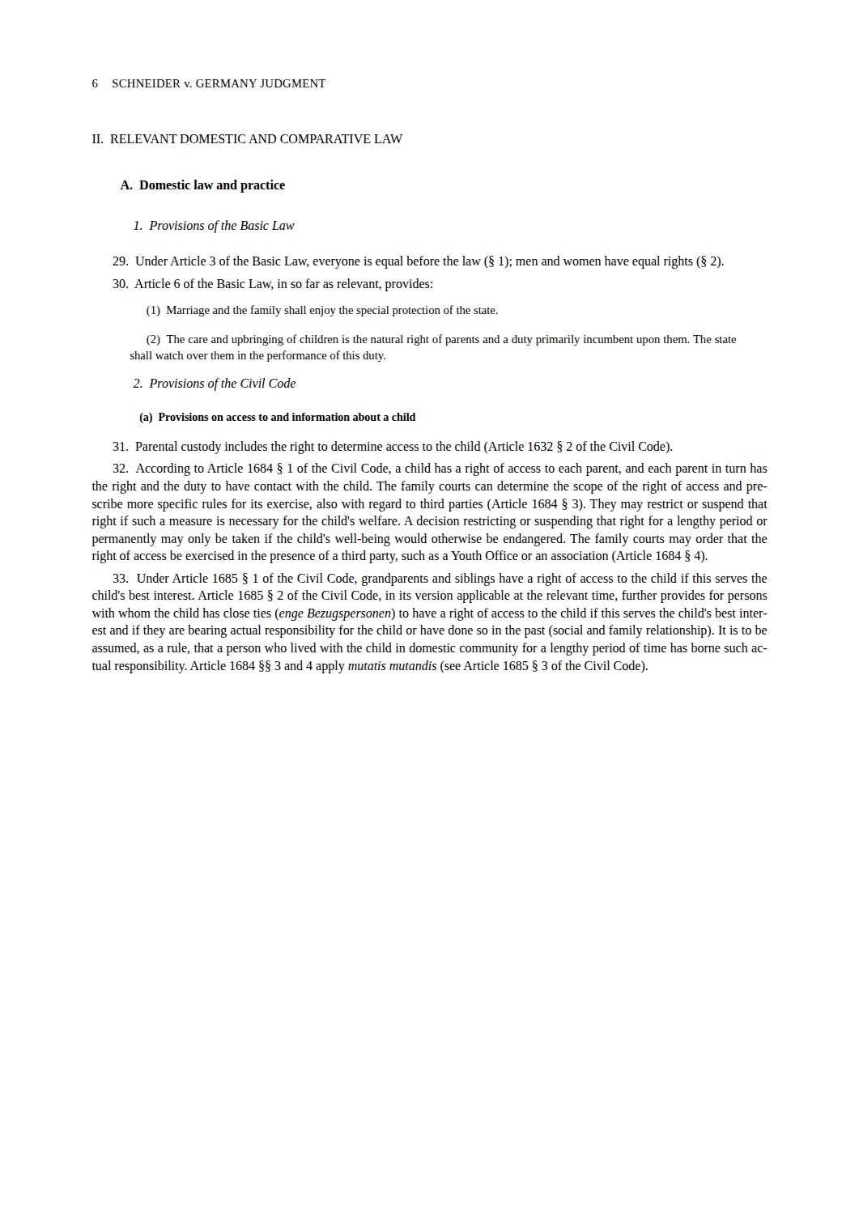6 SCHNEIDER v. GERMANY JUDGMENT
II. RELEVANT DOMESTIC AND COMPARATIVE LAW
A. Domestic law and practice
1. Provisions of the Basic Law
29. Under Article 3 of the Basic Law, everyone is equal before the law (§ 1); men and women have equal rights (§ 2).
30. Article 6 of the Basic Law, in so far as relevant, provides:
(1) Marriage and the family shall enjoy the special protection of the state.
(2) The care and upbringing of children is the natural right of parents and a duty primarily incumbent upon them. The state shall watch over them in the performance of this duty.
2. Provisions of the Civil Code
(a) Provisions on access to and information about a child
31. Parental custody includes the right to determine access to the child (Article 1632 § 2 of the Civil Code).
32. According to Article 1684 § 1 of the Civil Code, a child has a right of access to each parent, and each parent in turn has the right and the duty to have contact with the child. The family courts can determine the scope of the right of access and prescribe more specific rules for its exercise, also with regard to third parties (Article 1684 § 3). They may restrict or suspend that right if such a measure is necessary for the child's welfare. A decision restricting or suspending that right for a lengthy period or permanently may only be taken if the child's well-being would otherwise be endangered. The family courts may order that the right of access be exercised in the presence of a third party, such as a Youth Office or an association (Article 1684 § 4).
33. Under Article 1685 § 1 of the Civil Code, grandparents and siblings have a right of access to the child if this serves the child's best interest. Article 1685 § 2 of the Civil Code, in its version applicable at the relevant time, further provides for persons with whom the child has close ties (enge Bezugspersonen) to have a right of access to the child if this serves the child's best interest and if they are bearing actual responsibility for the child or have done so in the past (social and family relationship). It is to be assumed, as a rule, that a person who lived with the child in domestic community for a lengthy period of time has borne such actual responsibility. Article 1684 §§ 3 and 4 apply mutatis mutandis (see Article 1685 § 3 of the Civil Code).